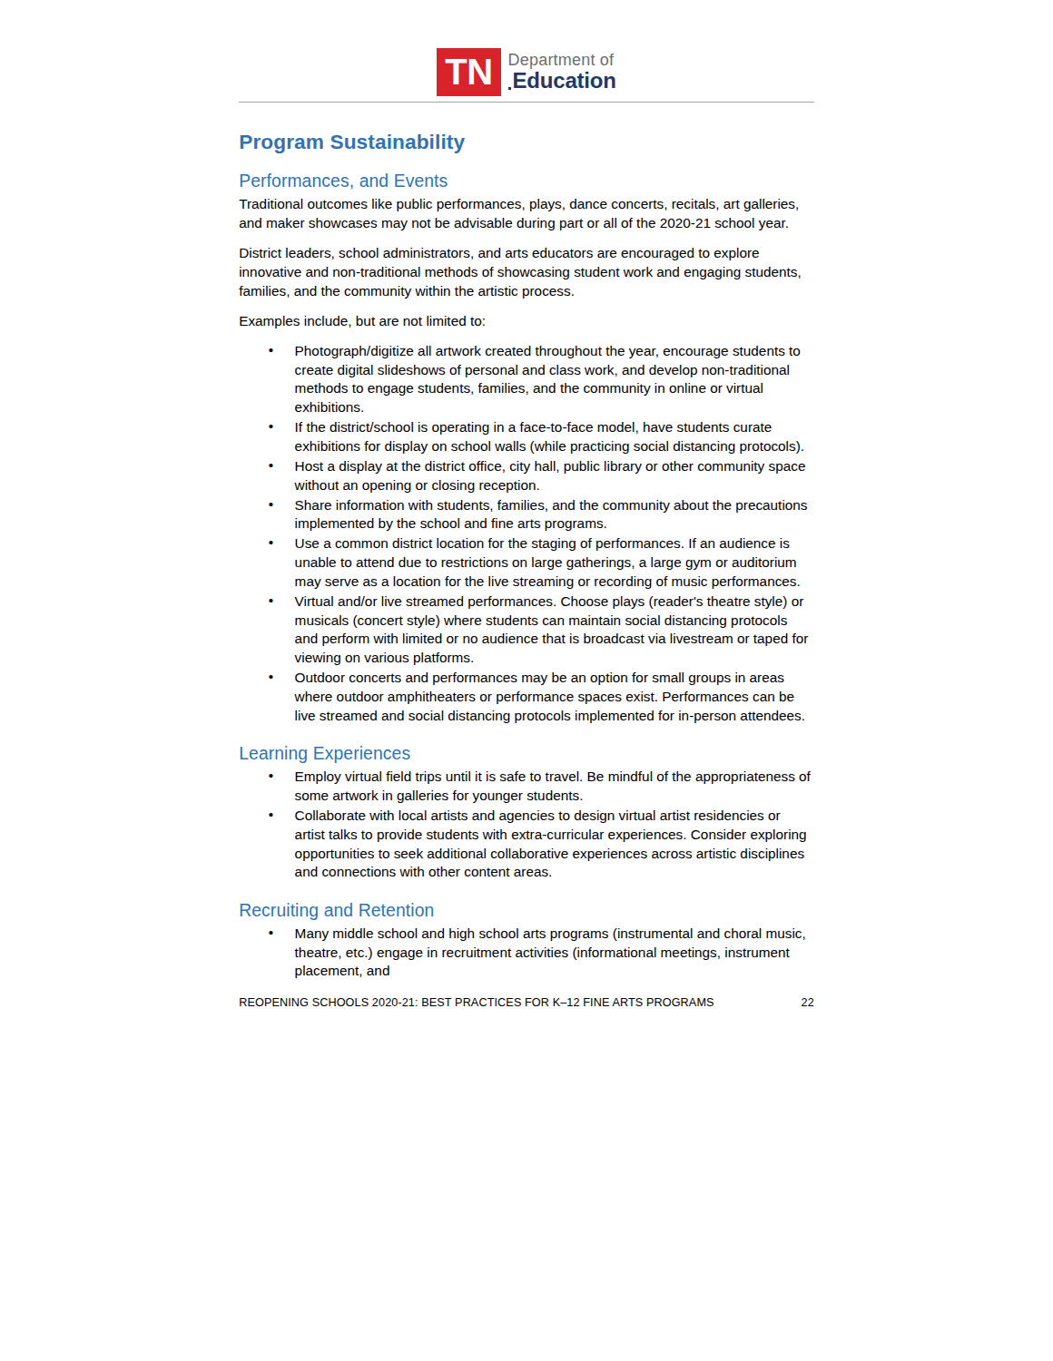TN
Department of Education
Program Sustainability
Performances, and Events
Traditional outcomes like public performances, plays, dance concerts, recitals, art galleries, and maker showcases may not be advisable during part or all of the 2020-21 school year.
District leaders, school administrators, and arts educators are encouraged to explore innovative and non-traditional methods of showcasing student work and engaging students, families, and the community within the artistic process.
Examples include, but are not limited to:
Photograph/digitize all artwork created throughout the year, encourage students to create digital slideshows of personal and class work, and develop non-traditional methods to engage students, families, and the community in online or virtual exhibitions.
If the district/school is operating in a face-to-face model, have students curate exhibitions for display on school walls (while practicing social distancing protocols).
Host a display at the district office, city hall, public library or other community space without an opening or closing reception.
Share information with students, families, and the community about the precautions implemented by the school and fine arts programs.
Use a common district location for the staging of performances. If an audience is unable to attend due to restrictions on large gatherings, a large gym or auditorium may serve as a location for the live streaming or recording of music performances.
Virtual and/or live streamed performances. Choose plays (reader's theatre style) or musicals (concert style) where students can maintain social distancing protocols and perform with limited or no audience that is broadcast via livestream or taped for viewing on various platforms.
Outdoor concerts and performances may be an option for small groups in areas where outdoor amphitheaters or performance spaces exist. Performances can be live streamed and social distancing protocols implemented for in-person attendees.
Learning Experiences
Employ virtual field trips until it is safe to travel. Be mindful of the appropriateness of some artwork in galleries for younger students.
Collaborate with local artists and agencies to design virtual artist residencies or artist talks to provide students with extra-curricular experiences. Consider exploring opportunities to seek additional collaborative experiences across artistic disciplines and connections with other content areas.
Recruiting and Retention
Many middle school and high school arts programs (instrumental and choral music, theatre, etc.) engage in recruitment activities (informational meetings, instrument placement, and
Reopening Schools 2020-21: Best Practices for K–12 Fine Arts Programs 22